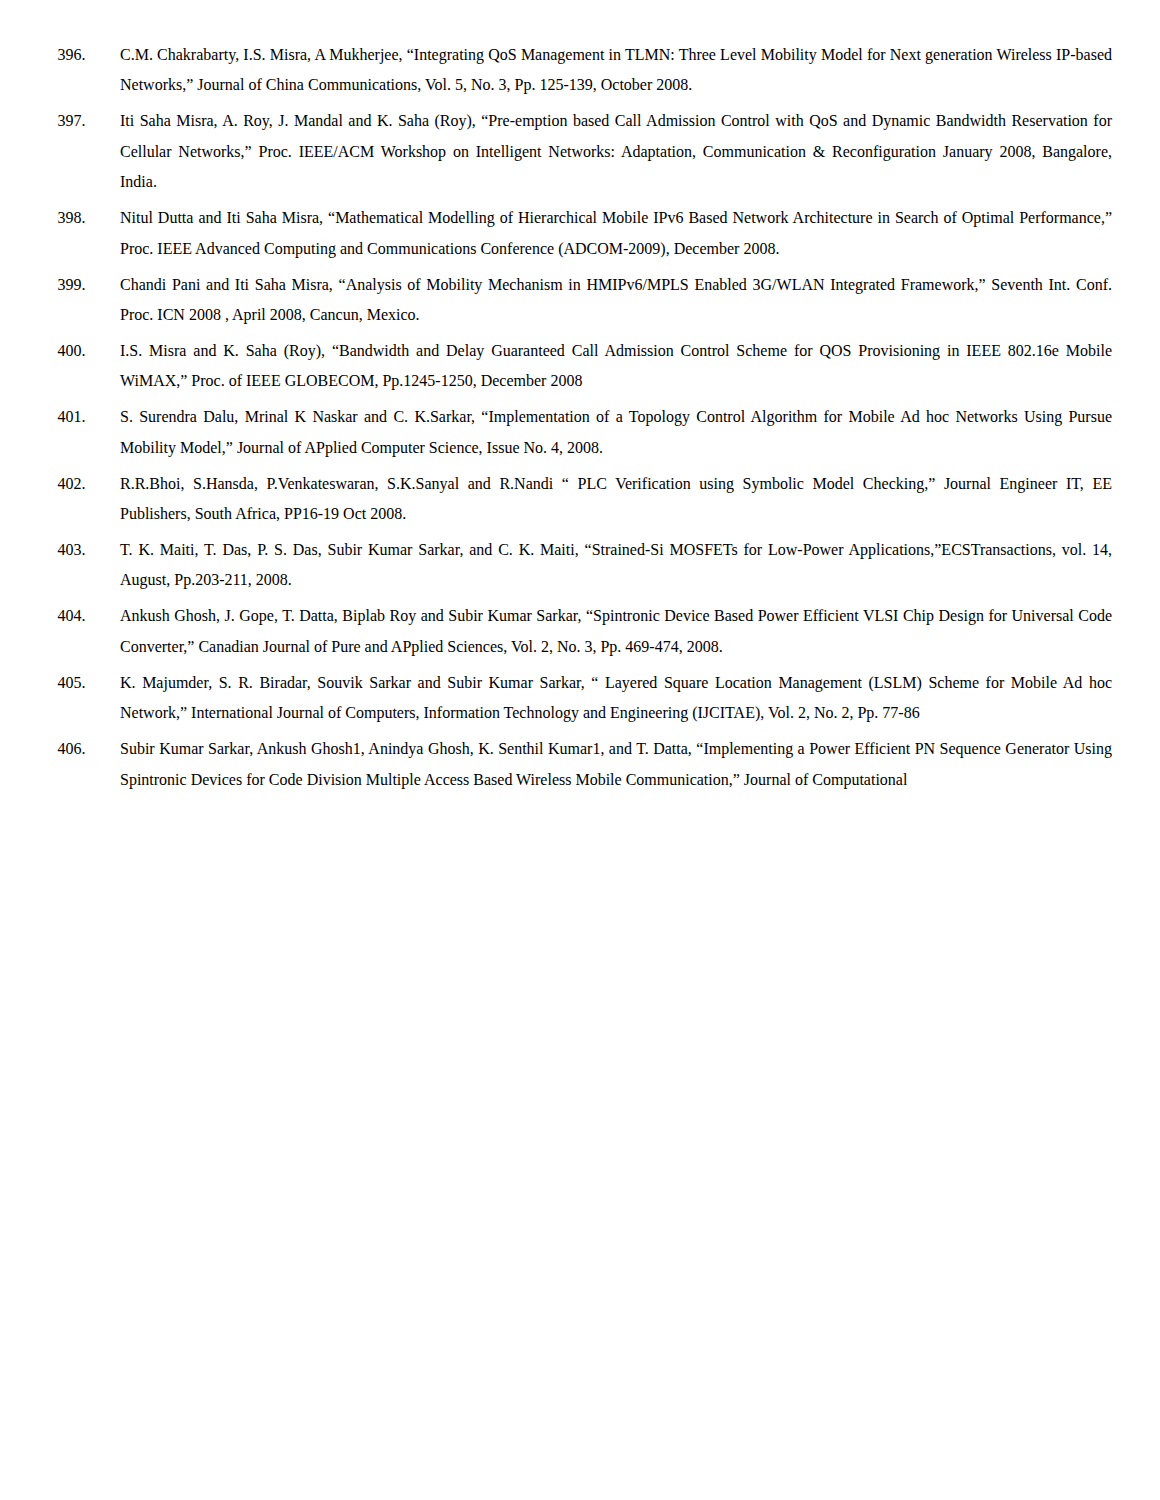C.M. Chakrabarty, I.S. Misra, A Mukherjee, “Integrating QoS Management in TLMN: Three Level Mobility Model for Next generation Wireless IP-based Networks,” Journal of China Communications, Vol. 5, No. 3, Pp. 125-139, October 2008.
Iti Saha Misra, A. Roy, J. Mandal and K. Saha (Roy), “Pre-emption based Call Admission Control with QoS and Dynamic Bandwidth Reservation for Cellular Networks,” Proc. IEEE/ACM Workshop on Intelligent Networks: Adaptation, Communication & Reconfiguration January 2008, Bangalore, India.
Nitul Dutta and Iti Saha Misra, “Mathematical Modelling of Hierarchical Mobile IPv6 Based Network Architecture in Search of Optimal Performance,” Proc. IEEE Advanced Computing and Communications Conference (ADCOM-2009), December 2008.
Chandi Pani and Iti Saha Misra, “Analysis of Mobility Mechanism in HMIPv6/MPLS Enabled 3G/WLAN Integrated Framework,” Seventh Int. Conf. Proc. ICN 2008 , April 2008, Cancun, Mexico.
I.S. Misra and K. Saha (Roy), “Bandwidth and Delay Guaranteed Call Admission Control Scheme for QOS Provisioning in IEEE 802.16e Mobile WiMAX,” Proc. of IEEE GLOBECOM, Pp.1245-1250, December 2008
S. Surendra Dalu, Mrinal K Naskar and C. K.Sarkar, “Implementation of a Topology Control Algorithm for Mobile Ad hoc Networks Using Pursue Mobility Model,” Journal of APplied Computer Science, Issue No. 4, 2008.
R.R.Bhoi, S.Hansda, P.Venkateswaran, S.K.Sanyal and R.Nandi “ PLC Verification using Symbolic Model Checking,” Journal Engineer IT, EE Publishers, South Africa, PP16-19 Oct 2008.
T. K. Maiti, T. Das, P. S. Das, Subir Kumar Sarkar, and C. K. Maiti, “Strained-Si MOSFETs for Low-Power Applications,”ECSTransactions, vol. 14, August, Pp.203-211, 2008.
Ankush Ghosh, J. Gope, T. Datta, Biplab Roy and Subir Kumar Sarkar, “Spintronic Device Based Power Efficient VLSI Chip Design for Universal Code Converter,” Canadian Journal of Pure and APplied Sciences, Vol. 2, No. 3, Pp. 469-474, 2008.
K. Majumder, S. R. Biradar, Souvik Sarkar and Subir Kumar Sarkar, “ Layered Square Location Management (LSLM) Scheme for Mobile Ad hoc Network,” International Journal of Computers, Information Technology and Engineering (IJCITAE), Vol. 2, No. 2, Pp. 77-86
Subir Kumar Sarkar, Ankush Ghosh1, Anindya Ghosh, K. Senthil Kumar1, and T. Datta, “Implementing a Power Efficient PN Sequence Generator Using Spintronic Devices for Code Division Multiple Access Based Wireless Mobile Communication,” Journal of Computational